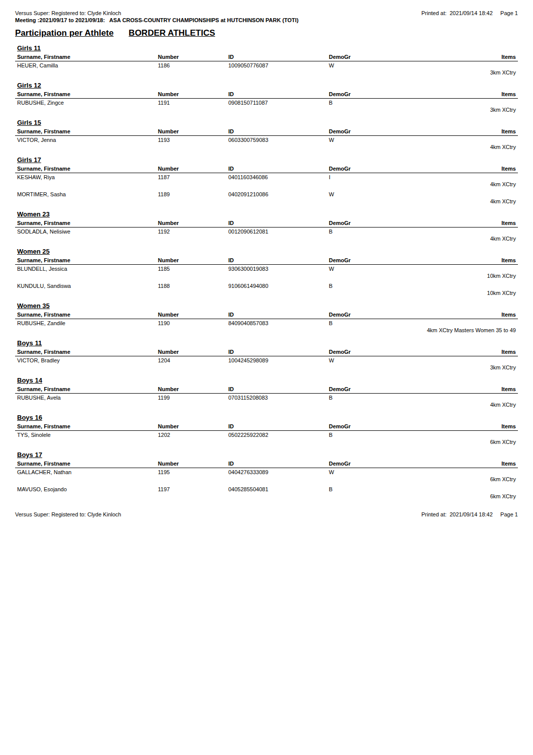Versus Super: Registered to: Clyde Kinloch
Printed at: 2021/09/14 18:42 Page 1
Meeting :2021/09/17 to 2021/09/18: ASA CROSS-COUNTRY CHAMPIONSHIPS at HUTCHINSON PARK (TOTI)
Participation per Athlete BORDER ATHLETICS
| Girls 11 |
| Surname, Firstname | Number | ID | DemoGr | Items |
| HEUER, Camilla | 1186 | 1009050776087 | W | |
| 3km XCtry |
| Girls 12 |
| Surname, Firstname | Number | ID | DemoGr | Items |
| RUBUSHE, Zingce | 1191 | 0908150711087 | B | |
| 3km XCtry |
| Girls 15 |
| Surname, Firstname | Number | ID | DemoGr | Items |
| VICTOR, Jenna | 1193 | 0603300759083 | W | |
| 4km XCtry |
| Girls 17 |
| Surname, Firstname | Number | ID | DemoGr | Items |
| KESHAW, Riya | 1187 | 0401160346086 | I | |
| 4km XCtry |
| MORTIMER, Sasha | 1189 | 0402091210086 | W | |
| 4km XCtry |
| Women 23 |
| Surname, Firstname | Number | ID | DemoGr | Items |
| SODLADLA, Nelisiwe | 1192 | 0012090612081 | B | |
| 4km XCtry |
| Women 25 |
| Surname, Firstname | Number | ID | DemoGr | Items |
| BLUNDELL, Jessica | 1185 | 9306300019083 | W | |
| 10km XCtry |
| KUNDULU, Sandiswa | 1188 | 9106061494080 | B | |
| 10km XCtry |
| Women 35 |
| Surname, Firstname | Number | ID | DemoGr | Items |
| RUBUSHE, Zandile | 1190 | 8409040857083 | B | |
| 4km XCtry Masters Women 35 to 49 |
| Boys 11 |
| Surname, Firstname | Number | ID | DemoGr | Items |
| VICTOR, Bradley | 1204 | 1004245298089 | W | |
| 3km XCtry |
| Boys 14 |
| Surname, Firstname | Number | ID | DemoGr | Items |
| RUBUSHE, Avela | 1199 | 0703115208083 | B | |
| 4km XCtry |
| Boys 16 |
| Surname, Firstname | Number | ID | DemoGr | Items |
| TYS, Sinolele | 1202 | 0502225922082 | B | |
| 6km XCtry |
| Boys 17 |
| Surname, Firstname | Number | ID | DemoGr | Items |
| GALLACHER, Nathan | 1195 | 0404276333089 | W | |
| 6km XCtry |
| MAVUSO, Esojando | 1197 | 0405285504081 | B | |
| 6km XCtry |
Versus Super: Registered to: Clyde Kinloch
Printed at: 2021/09/14 18:42 Page 1